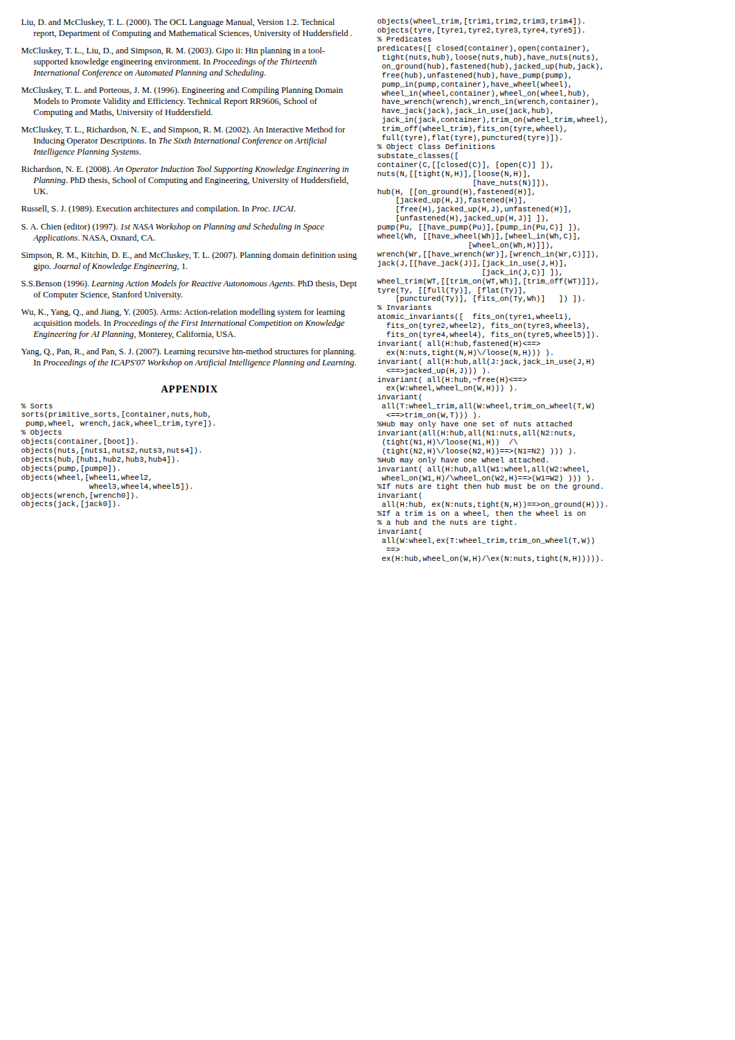Liu, D. and McCluskey, T. L. (2000). The OCL Language Manual, Version 1.2. Technical report, Department of Computing and Mathematical Sciences, University of Huddersfield .
McCluskey, T. L., Liu, D., and Simpson, R. M. (2003). Gipo ii: Htn planning in a tool-supported knowledge engineering environment. In Proceedings of the Thirteenth International Conference on Automated Planning and Scheduling.
McCluskey, T. L. and Porteous, J. M. (1996). Engineering and Compiling Planning Domain Models to Promote Validity and Efficiency. Technical Report RR9606, School of Computing and Maths, University of Huddersfield.
McCluskey, T. L., Richardson, N. E., and Simpson, R. M. (2002). An Interactive Method for Inducing Operator Descriptions. In The Sixth International Conference on Artificial Intelligence Planning Systems.
Richardson, N. E. (2008). An Operator Induction Tool Supporting Knowledge Engineering in Planning. PhD thesis, School of Computing and Engineering, University of Huddersfield, UK.
Russell, S. J. (1989). Execution architectures and compilation. In Proc. IJCAI.
S. A. Chien (editor) (1997). 1st NASA Workshop on Planning and Scheduling in Space Applications. NASA, Oxnard, CA.
Simpson, R. M., Kitchin, D. E., and McCluskey, T. L. (2007). Planning domain definition using gipo. Journal of Knowledge Engineering, 1.
S.S.Benson (1996). Learning Action Models for Reactive Autonomous Agents. PhD thesis, Dept of Computer Science, Stanford University.
Wu, K., Yang, Q., and Jiang, Y. (2005). Arms: Action-relation modelling system for learning acquisition models. In Proceedings of the First International Competition on Knowledge Engineering for AI Planning, Monterey, California, USA.
Yang, Q., Pan, R., and Pan, S. J. (2007). Learning recursive htn-method structures for planning. In Proceedings of the ICAPS'07 Workshop on Artificial Intelligence Planning and Learning.
APPENDIX
% Sorts
sorts(primitive_sorts,[container,nuts,hub,
 pump,wheel, wrench,jack,wheel_trim,tyre]).
% Objects
objects(container,[boot]).
objects(nuts,[nuts1,nuts2,nuts3,nuts4]).
objects(hub,[hub1,hub2,hub3,hub4]).
objects(pump,[pump0]).
objects(wheel,[wheel1,wheel2,
               wheel3,wheel4,wheel5]).
objects(wrench,[wrench0]).
objects(jack,[jack0]).
objects(wheel_trim,[trim1,trim2,trim3,trim4]).
objects(tyre,[tyre1,tyre2,tyre3,tyre4,tyre5]).
% Predicates
predicates([ closed(container),open(container),
 tight(nuts,hub),loose(nuts,hub),have_nuts(nuts),
 on_ground(hub),fastened(hub),jacked_up(hub,jack),
 free(hub),unfastened(hub),have_pump(pump),
 pump_in(pump,container),have_wheel(wheel),
 wheel_in(wheel,container),wheel_on(wheel,hub),
 have_wrench(wrench),wrench_in(wrench,container),
 have_jack(jack),jack_in_use(jack,hub),
 jack_in(jack,container),trim_on(wheel_trim,wheel),
 trim_off(wheel_trim),fits_on(tyre,wheel),
 full(tyre),flat(tyre),punctured(tyre)]).
% Object Class Definitions
substate_classes([
container(C,[[closed(C)], [open(C)] ]),
nuts(N,[[tight(N,H)],[loose(N,H)],
                     [have_nuts(N)]]),
hub(H, [[on_ground(H),fastened(H)],
    [jacked_up(H,J),fastened(H)],
    [free(H),jacked_up(H,J),unfastened(H)],
    [unfastened(H),jacked_up(H,J)] ]),
pump(Pu, [[have_pump(Pu)],[pump_in(Pu,C)] ]),
wheel(Wh, [[have_wheel(Wh)],[wheel_in(Wh,C)],
                    [wheel_on(Wh,H)]]),
wrench(Wr,[[have_wrench(Wr)],[wrench_in(Wr,C)]]),
jack(J,[[have_jack(J)],[jack_in_use(J,H)],
                       [jack_in(J,C)] ]),
wheel_trim(WT,[[trim_on(WT,Wh)],[trim_off(WT)]]),
tyre(Ty, [[full(Ty)], [flat(Ty)],
    [punctured(Ty)], [fits_on(Ty,Wh)]   ]) ]).
% Invariants
atomic_invariants([  fits_on(tyre1,wheel1),
  fits_on(tyre2,wheel2), fits_on(tyre3,wheel3),
  fits_on(tyre4,wheel4), fits_on(tyre5,wheel5)]).
invariant( all(H:hub,fastened(H)<==>
  ex(N:nuts,tight(N,H)\/loose(N,H))) ).
invariant( all(H:hub,all(J:jack,jack_in_use(J,H)
  <==>jacked_up(H,J))) ).
invariant( all(H:hub,~free(H)<==>
  ex(W:wheel,wheel_on(W,H))) ).
invariant(
 all(T:wheel_trim,all(W:wheel,trim_on_wheel(T,W)
  <==>trim_on(W,T))) ).
%Hub may only have one set of nuts attached
invariant(all(H:hub,all(N1:nuts,all(N2:nuts,
 (tight(N1,H)\/loose(N1,H))  /\
 (tight(N2,H)\/loose(N2,H))==>(N1=N2) ))) ).
%Hub may only have one wheel attached.
invariant( all(H:hub,all(W1:wheel,all(W2:wheel,
 wheel_on(W1,H)/\wheel_on(W2,H)==>(W1=W2) ))) ).
%If nuts are tight then hub must be on the ground.
invariant(
 all(H:hub, ex(N:nuts,tight(N,H))==>on_ground(H))).
%If a trim is on a wheel, then the wheel is on
% a hub and the nuts are tight.
invariant(
 all(W:wheel,ex(T:wheel_trim,trim_on_wheel(T,W))
  ==>
 ex(H:hub,wheel_on(W,H)/\ex(N:nuts,tight(N,H))))).